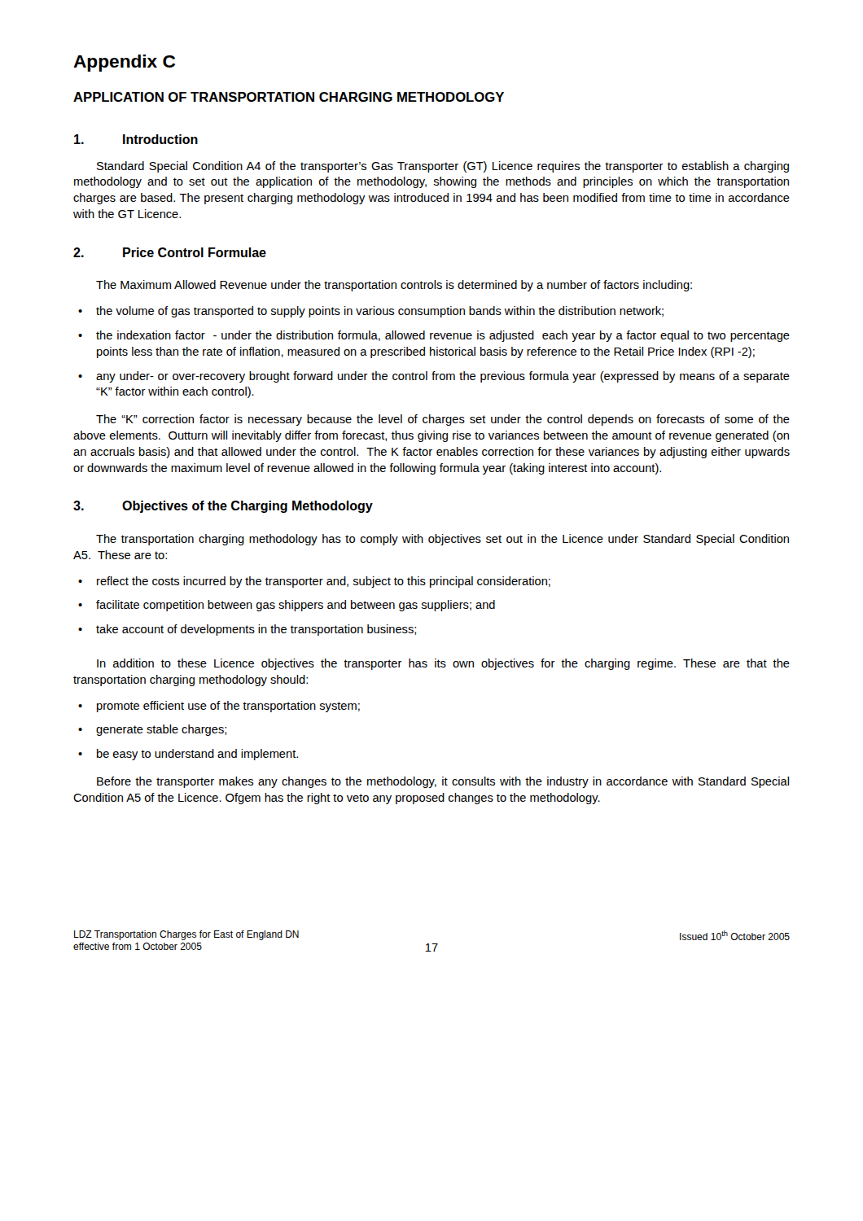Appendix C
Application of Transportation Charging Methodology
1. Introduction
Standard Special Condition A4 of the transporter’s Gas Transporter (GT) Licence requires the transporter to establish a charging methodology and to set out the application of the methodology, showing the methods and principles on which the transportation charges are based. The present charging methodology was introduced in 1994 and has been modified from time to time in accordance with the GT Licence.
2. Price Control Formulae
The Maximum Allowed Revenue under the transportation controls is determined by a number of factors including:
the volume of gas transported to supply points in various consumption bands within the distribution network;
the indexation factor - under the distribution formula, allowed revenue is adjusted each year by a factor equal to two percentage points less than the rate of inflation, measured on a prescribed historical basis by reference to the Retail Price Index (RPI -2);
any under- or over-recovery brought forward under the control from the previous formula year (expressed by means of a separate “K” factor within each control).
The “K” correction factor is necessary because the level of charges set under the control depends on forecasts of some of the above elements. Outturn will inevitably differ from forecast, thus giving rise to variances between the amount of revenue generated (on an accruals basis) and that allowed under the control. The K factor enables correction for these variances by adjusting either upwards or downwards the maximum level of revenue allowed in the following formula year (taking interest into account).
3. Objectives of the Charging Methodology
The transportation charging methodology has to comply with objectives set out in the Licence under Standard Special Condition A5. These are to:
reflect the costs incurred by the transporter and, subject to this principal consideration;
facilitate competition between gas shippers and between gas suppliers; and
take account of developments in the transportation business;
In addition to these Licence objectives the transporter has its own objectives for the charging regime. These are that the transportation charging methodology should:
promote efficient use of the transportation system;
generate stable charges;
be easy to understand and implement.
Before the transporter makes any changes to the methodology, it consults with the industry in accordance with Standard Special Condition A5 of the Licence. Ofgem has the right to veto any proposed changes to the methodology.
LDZ Transportation Charges for East of England DN
effective from 1 October 2005
Issued 10th October 2005
17